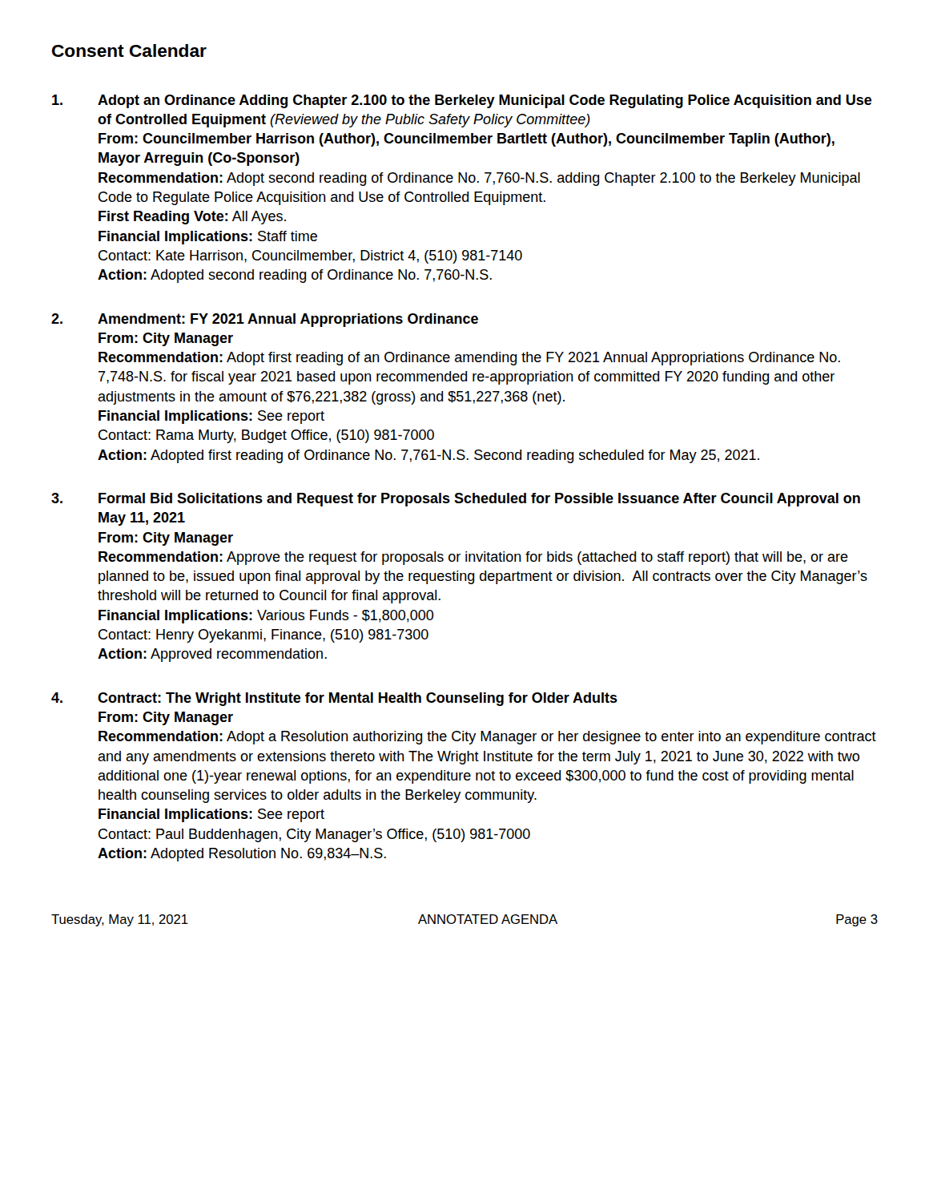Consent Calendar
1.
Adopt an Ordinance Adding Chapter 2.100 to the Berkeley Municipal Code Regulating Police Acquisition and Use of Controlled Equipment (Reviewed by the Public Safety Policy Committee)
From: Councilmember Harrison (Author), Councilmember Bartlett (Author), Councilmember Taplin (Author), Mayor Arreguin (Co-Sponsor)
Recommendation: Adopt second reading of Ordinance No. 7,760-N.S. adding Chapter 2.100 to the Berkeley Municipal Code to Regulate Police Acquisition and Use of Controlled Equipment.
First Reading Vote: All Ayes.
Financial Implications: Staff time
Contact: Kate Harrison, Councilmember, District 4, (510) 981-7140
Action: Adopted second reading of Ordinance No. 7,760-N.S.
2.
Amendment: FY 2021 Annual Appropriations Ordinance
From: City Manager
Recommendation: Adopt first reading of an Ordinance amending the FY 2021 Annual Appropriations Ordinance No. 7,748-N.S. for fiscal year 2021 based upon recommended re-appropriation of committed FY 2020 funding and other adjustments in the amount of $76,221,382 (gross) and $51,227,368 (net).
Financial Implications: See report
Contact: Rama Murty, Budget Office, (510) 981-7000
Action: Adopted first reading of Ordinance No. 7,761-N.S. Second reading scheduled for May 25, 2021.
3.
Formal Bid Solicitations and Request for Proposals Scheduled for Possible Issuance After Council Approval on May 11, 2021
From: City Manager
Recommendation: Approve the request for proposals or invitation for bids (attached to staff report) that will be, or are planned to be, issued upon final approval by the requesting department or division. All contracts over the City Manager’s threshold will be returned to Council for final approval.
Financial Implications: Various Funds - $1,800,000
Contact: Henry Oyekanmi, Finance, (510) 981-7300
Action: Approved recommendation.
4.
Contract: The Wright Institute for Mental Health Counseling for Older Adults
From: City Manager
Recommendation: Adopt a Resolution authorizing the City Manager or her designee to enter into an expenditure contract and any amendments or extensions thereto with The Wright Institute for the term July 1, 2021 to June 30, 2022 with two additional one (1)-year renewal options, for an expenditure not to exceed $300,000 to fund the cost of providing mental health counseling services to older adults in the Berkeley community.
Financial Implications: See report
Contact: Paul Buddenhagen, City Manager’s Office, (510) 981-7000
Action: Adopted Resolution No. 69,834–N.S.
Tuesday, May 11, 2021
ANNOTATED AGENDA
Page 3